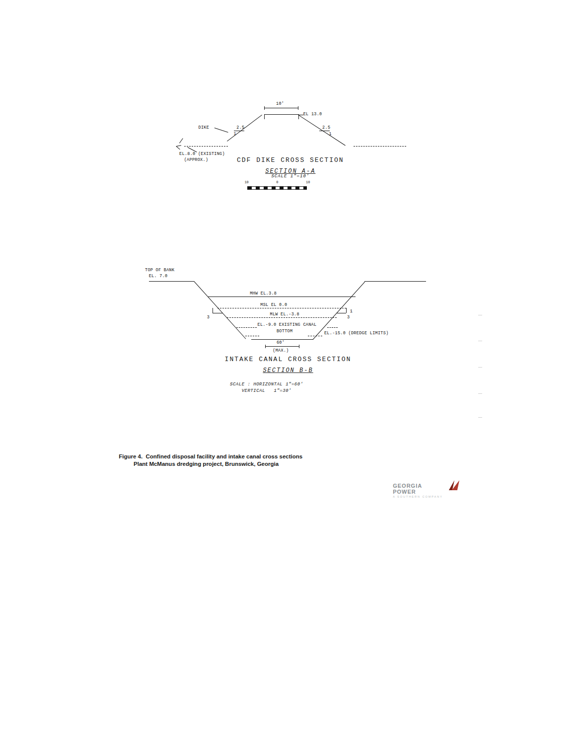============================================================ TOP DRAWING: CDF DIKE CROSS SECTION (SECTION A-A) ============================================================
10'
EL 13.0
2.5
1
2.5
1
DIKE
EL.8.0 (EXISTING)
(APPROX.)
CDF DIKE CROSS SECTION
SECTION A-A
SCALE 1"=10'
10 0 10
============================================================ BOTTOM DRAWING: INTAKE CANAL CROSS SECTION (SECTION B-B) ============================================================
TOP OF BANK
EL. 7.0
MHW EL.3.8
MSL EL 0.0
MLW EL.-3.8
EL.-9.0 EXISTING CANAL
BOTTOM
EL.-15.0 (DREDGE LIMITS)
3
3
1
60'
(MAX.)
INTAKE CANAL CROSS SECTION
SECTION B-B
SCALE : HORIZONTAL 1"=60'
VERTICAL 1"=30'
============================================================ CAPTION ============================================================
Figure 4. Confined disposal facility and intake canal cross sections Plant McManus dredging project, Brunswick, Georgia
============================================================ LOGO ============================================================
GEORGIA
POWER
A SOUTHERN COMPANY